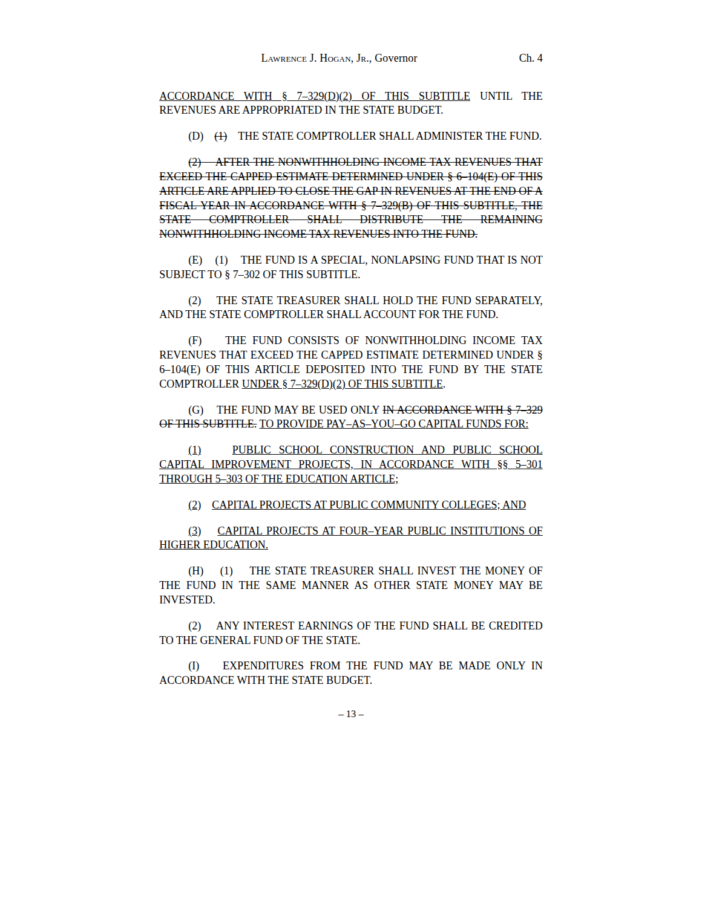Lawrence J. Hogan, Jr., Governor
Ch. 4
ACCORDANCE WITH § 7–329(D)(2) OF THIS SUBTITLE UNTIL THE REVENUES ARE APPROPRIATED IN THE STATE BUDGET.
(D) (1) THE STATE COMPTROLLER SHALL ADMINISTER THE FUND.
(2) AFTER THE NONWITHHOLDING INCOME TAX REVENUES THAT EXCEED THE CAPPED ESTIMATE DETERMINED UNDER § 6–104(E) OF THIS ARTICLE ARE APPLIED TO CLOSE THE GAP IN REVENUES AT THE END OF A FISCAL YEAR IN ACCORDANCE WITH § 7–329(B) OF THIS SUBTITLE, THE STATE COMPTROLLER SHALL DISTRIBUTE THE REMAINING NONWITHHOLDING INCOME TAX REVENUES INTO THE FUND.
(E) (1) THE FUND IS A SPECIAL, NONLAPSING FUND THAT IS NOT SUBJECT TO § 7–302 OF THIS SUBTITLE.
(2) THE STATE TREASURER SHALL HOLD THE FUND SEPARATELY, AND THE STATE COMPTROLLER SHALL ACCOUNT FOR THE FUND.
(F) THE FUND CONSISTS OF NONWITHHOLDING INCOME TAX REVENUES THAT EXCEED THE CAPPED ESTIMATE DETERMINED UNDER § 6–104(E) OF THIS ARTICLE DEPOSITED INTO THE FUND BY THE STATE COMPTROLLER UNDER § 7–329(D)(2) OF THIS SUBTITLE.
(G) THE FUND MAY BE USED ONLY IN ACCORDANCE WITH § 7–329 OF THIS SUBTITLE. TO PROVIDE PAY–AS–YOU–GO CAPITAL FUNDS FOR:
(1) PUBLIC SCHOOL CONSTRUCTION AND PUBLIC SCHOOL CAPITAL IMPROVEMENT PROJECTS, IN ACCORDANCE WITH §§ 5–301 THROUGH 5–303 OF THE EDUCATION ARTICLE;
(2) CAPITAL PROJECTS AT PUBLIC COMMUNITY COLLEGES; AND
(3) CAPITAL PROJECTS AT FOUR–YEAR PUBLIC INSTITUTIONS OF HIGHER EDUCATION.
(H) (1) THE STATE TREASURER SHALL INVEST THE MONEY OF THE FUND IN THE SAME MANNER AS OTHER STATE MONEY MAY BE INVESTED.
(2) ANY INTEREST EARNINGS OF THE FUND SHALL BE CREDITED TO THE GENERAL FUND OF THE STATE.
(I) EXPENDITURES FROM THE FUND MAY BE MADE ONLY IN ACCORDANCE WITH THE STATE BUDGET.
– 13 –